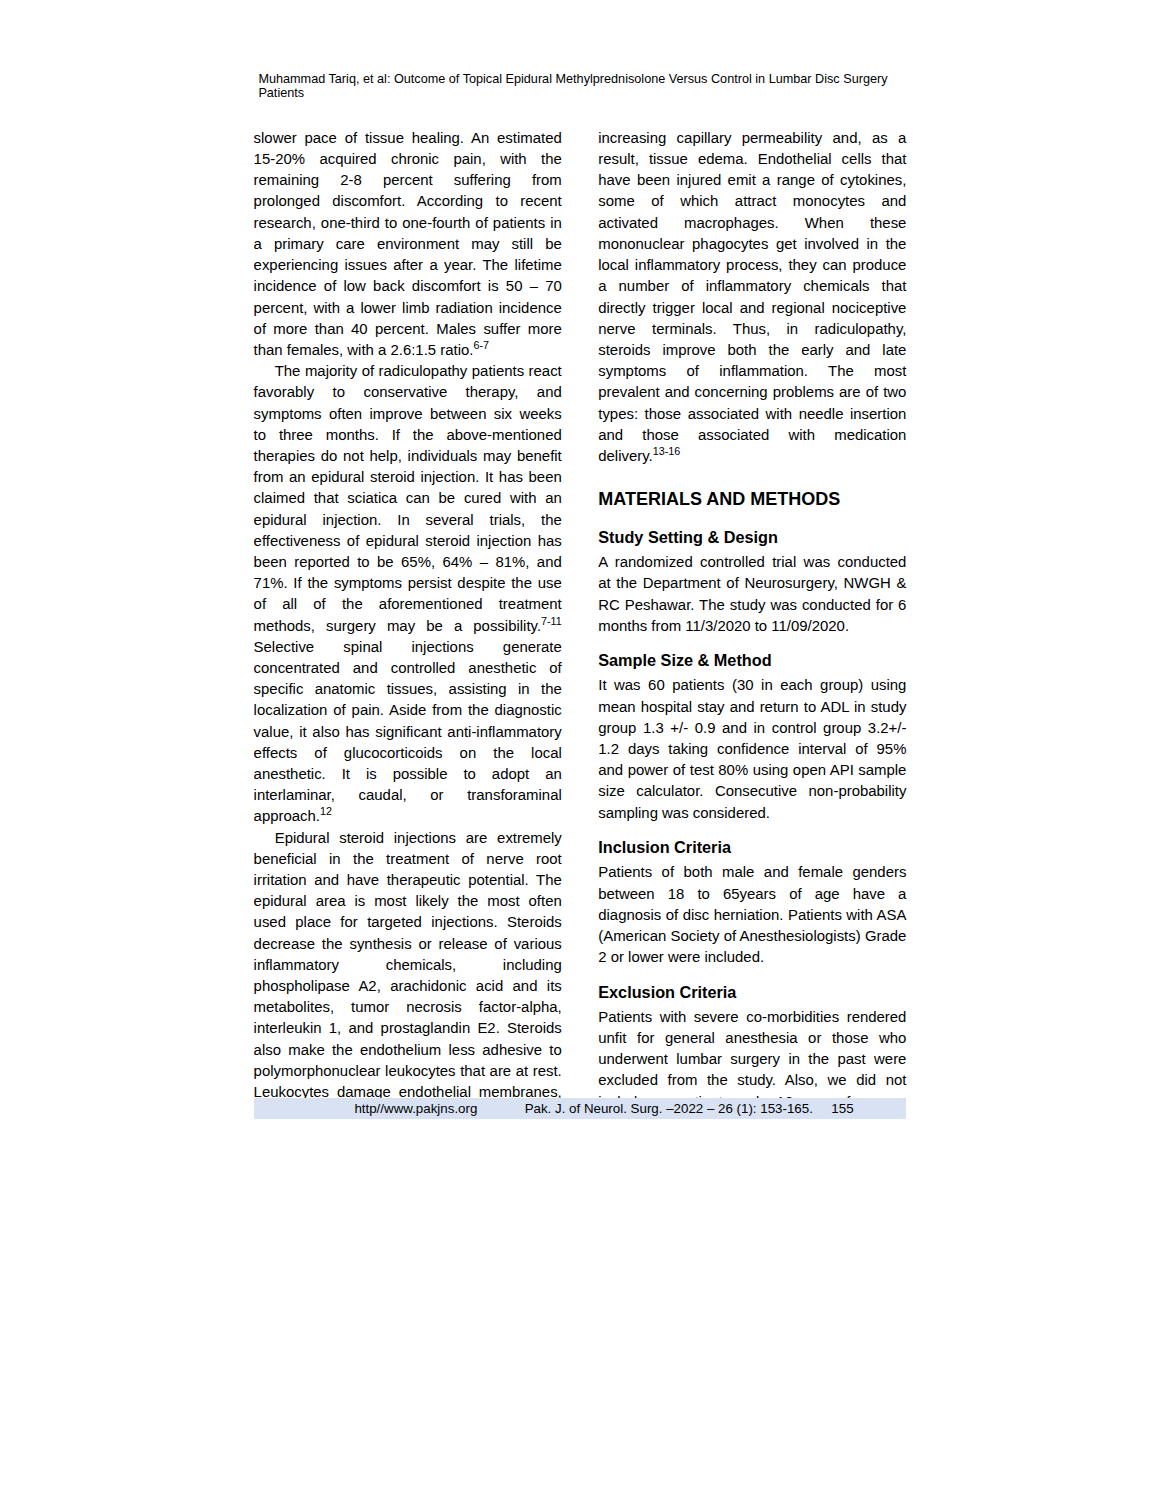Muhammad Tariq, et al: Outcome of Topical Epidural Methylprednisolone Versus Control in Lumbar Disc Surgery Patients
slower pace of tissue healing. An estimated 15-20% acquired chronic pain, with the remaining 2-8 percent suffering from prolonged discomfort. According to recent research, one-third to one-fourth of patients in a primary care environment may still be experiencing issues after a year. The lifetime incidence of low back discomfort is 50 – 70 percent, with a lower limb radiation incidence of more than 40 percent. Males suffer more than females, with a 2.6:1.5 ratio.6-7
The majority of radiculopathy patients react favorably to conservative therapy, and symptoms often improve between six weeks to three months. If the above-mentioned therapies do not help, individuals may benefit from an epidural steroid injection. It has been claimed that sciatica can be cured with an epidural injection. In several trials, the effectiveness of epidural steroid injection has been reported to be 65%, 64% – 81%, and 71%. If the symptoms persist despite the use of all of the aforementioned treatment methods, surgery may be a possibility.7-11 Selective spinal injections generate concentrated and controlled anesthetic of specific anatomic tissues, assisting in the localization of pain. Aside from the diagnostic value, it also has significant anti-inflammatory effects of glucocorticoids on the local anesthetic. It is possible to adopt an interlaminar, caudal, or transforaminal approach.12
Epidural steroid injections are extremely beneficial in the treatment of nerve root irritation and have therapeutic potential. The epidural area is most likely the most often used place for targeted injections. Steroids decrease the synthesis or release of various inflammatory chemicals, including phospholipase A2, arachidonic acid and its metabolites, tumor necrosis factor-alpha, interleukin 1, and prostaglandin E2. Steroids also make the endothelium less adhesive to polymorphonuclear leukocytes that are at rest. Leukocytes damage endothelial membranes, increasing capillary permeability and, as a result, tissue edema. Endothelial cells that have been injured emit a range of cytokines, some of which attract monocytes and activated macrophages. When these mononuclear phagocytes get involved in the local inflammatory process, they can produce a number of inflammatory chemicals that directly trigger local and regional nociceptive nerve terminals. Thus, in radiculopathy, steroids improve both the early and late symptoms of inflammation. The most prevalent and concerning problems are of two types: those associated with needle insertion and those associated with medication delivery.13-16
MATERIALS AND METHODS
Study Setting & Design
A randomized controlled trial was conducted at the Department of Neurosurgery, NWGH & RC Peshawar. The study was conducted for 6 months from 11/3/2020 to 11/09/2020.
Sample Size & Method
It was 60 patients (30 in each group) using mean hospital stay and return to ADL in study group 1.3 +/- 0.9 and in control group 3.2+/- 1.2 days taking confidence interval of 95% and power of test 80% using open API sample size calculator. Consecutive non-probability sampling was considered.
Inclusion Criteria
Patients of both male and female genders between 18 to 65years of age have a diagnosis of disc herniation. Patients with ASA (American Society of Anesthesiologists) Grade 2 or lower were included.
Exclusion Criteria
Patients with severe co-morbidities rendered unfit for general anesthesia or those who underwent lumbar surgery in the past were excluded from the study. Also, we did not include any patients under 18 years of age.
http//www.pakjns.org Pak. J. of Neurol. Surg. –2022 – 26 (1): 153-165. 155